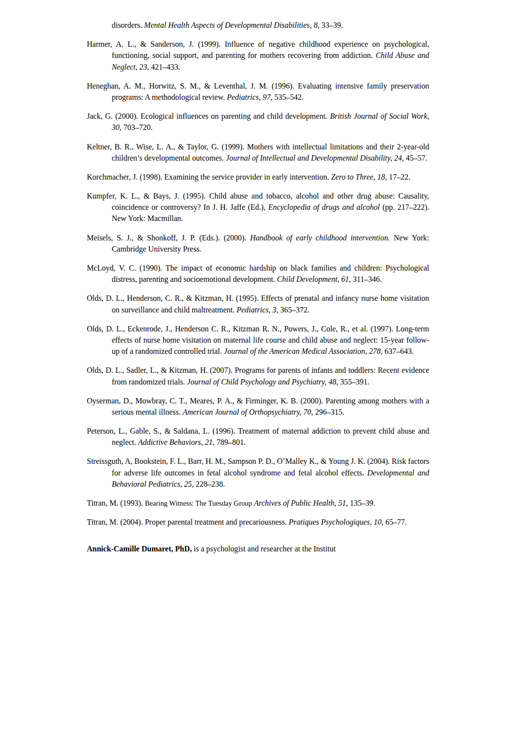disorders. Mental Health Aspects of Developmental Disabilities, 8, 33–39.
Harmer, A. L., & Sanderson, J. (1999). Influence of negative childhood experience on psychological, functioning, social support, and parenting for mothers recovering from addiction. Child Abuse and Neglect, 23, 421–433.
Heneghan, A. M., Horwitz, S. M., & Leventhal, J. M. (1996). Evaluating intensive family preservation programs: A methodological review. Pediatrics, 97, 535–542.
Jack, G. (2000). Ecological influences on parenting and child development. British Journal of Social Work, 30, 703–720.
Keltner, B. R., Wise, L. A., & Taylor, G. (1999). Mothers with intellectual limitations and their 2-year-old children’s developmental outcomes. Journal of Intellectual and Developmental Disability, 24, 45–57.
Korchmacher, J. (1998). Examining the service provider in early intervention. Zero to Three, 18, 17–22.
Kumpfer, K. L., & Bays, J. (1995). Child abuse and tobacco, alcohol and other drug abuse: Causality, coincidence or controversy? In J. H. Jaffe (Ed.), Encyclopedia of drugs and alcohol (pp. 217–222). New York: Macmillan.
Meisels, S. J., & Shonkoff, J. P. (Eds.). (2000). Handbook of early childhood intervention. New York: Cambridge University Press.
McLoyd, V. C. (1990). The impact of economic hardship on black families and children: Psychological distress, parenting and socioemotional development. Child Development, 61, 311–346.
Olds, D. L., Henderson, C. R., & Kitzman, H. (1995). Effects of prenatal and infancy nurse home visitation on surveillance and child maltreatment. Pediatrics, 3, 365–372.
Olds, D. L., Eckenrode, J., Henderson C. R., Kitzman R. N., Powers, J., Cole, R., et al. (1997). Long-term effects of nurse home visitation on maternal life course and child abuse and neglect: 15-year follow-up of a randomized controlled trial. Journal of the American Medical Association, 278, 637–643.
Olds, D. L., Sadler, L., & Kitzman, H. (2007). Programs for parents of infants and toddlers: Recent evidence from randomized trials. Journal of Child Psychology and Psychiatry, 48, 355–391.
Oyserman, D., Mowbray, C. T., Meares, P. A., & Firminger, K. B. (2000). Parenting among mothers with a serious mental illness. American Journal of Orthopsychiatry, 70, 296–315.
Peterson, L., Gable, S., & Saldana, L. (1996). Treatment of maternal addiction to prevent child abuse and neglect. Addictive Behaviors, 21, 789–801.
Streissguth, A, Bookstein, F. L., Barr, H. M., Sampson P. D., O’Malley K., & Young J. K. (2004). Risk factors for adverse life outcomes in fetal alcohol syndrome and fetal alcohol effects. Developmental and Behavioral Pediatrics, 25, 228–238.
Titran, M. (1993). Bearing Witness: The Tuesday Group Archives of Public Health, 51, 135–39.
Titran, M. (2004). Proper parental treatment and precariousness. Pratiques Psychologiques, 10, 65–77.
Annick-Camille Dumaret, PhD, is a psychologist and researcher at the Institut